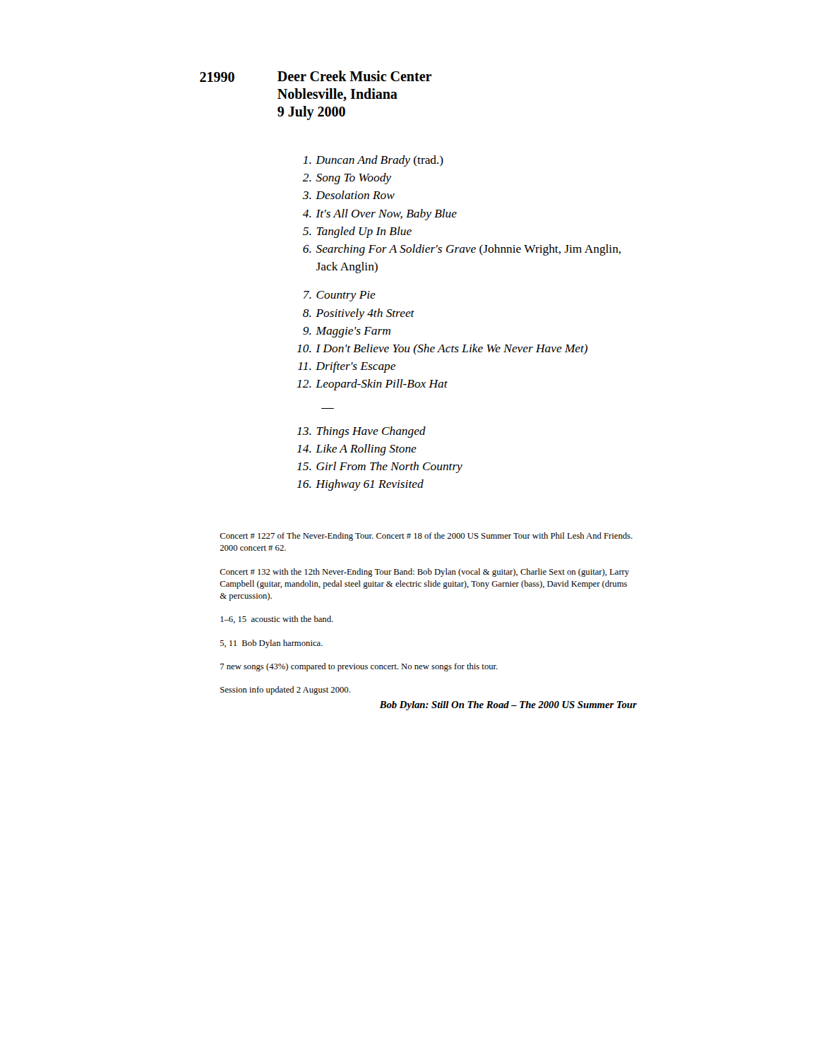21990
Deer Creek Music Center
Noblesville, Indiana
9 July 2000
1. Duncan And Brady (trad.)
2. Song To Woody
3. Desolation Row
4. It's All Over Now, Baby Blue
5. Tangled Up In Blue
6. Searching For A Soldier's Grave (Johnnie Wright, Jim Anglin, Jack Anglin)
7. Country Pie
8. Positively 4th Street
9. Maggie's Farm
10. I Don't Believe You (She Acts Like We Never Have Met)
11. Drifter's Escape
12. Leopard-Skin Pill-Box Hat
—
13. Things Have Changed
14. Like A Rolling Stone
15. Girl From The North Country
16. Highway 61 Revisited
Concert # 1227 of The Never-Ending Tour. Concert # 18 of the 2000 US Summer Tour with Phil Lesh And Friends.
2000 concert # 62.
Concert # 132 with the 12th Never-Ending Tour Band: Bob Dylan (vocal & guitar), Charlie Sext on (guitar), Larry Campbell (guitar, mandolin, pedal steel guitar & electric slide guitar), Tony Garnier (bass), David Kemper (drums & percussion).
1–6, 15 acoustic with the band.
5, 11 Bob Dylan harmonica.
7 new songs (43%) compared to previous concert. No new songs for this tour.
Session info updated 2 August 2000.
Bob Dylan: Still On The Road – The 2000 US Summer Tour